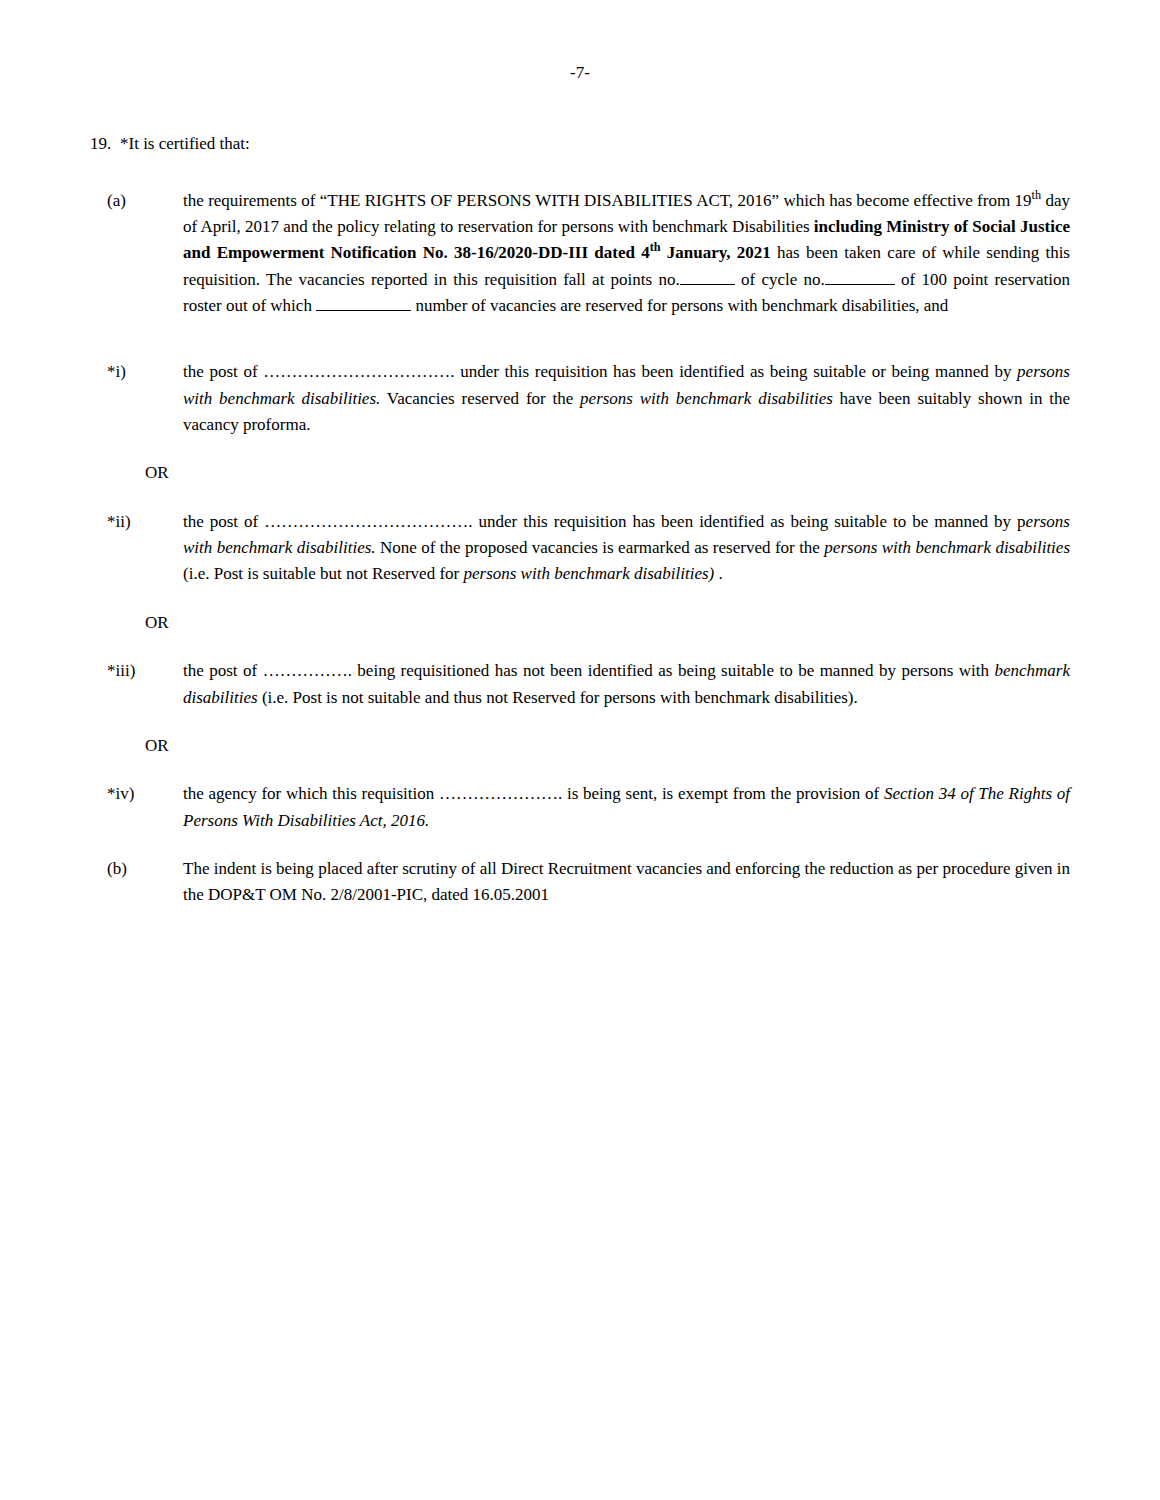-7-
19.*It is certified that:
(a) the requirements of “THE RIGHTS OF PERSONS WITH DISABILITIES ACT, 2016” which has become effective from 19th day of April, 2017 and the policy relating to reservation for persons with benchmark Disabilities including Ministry of Social Justice and Empowerment Notification No. 38-16/2020-DD-III dated 4th January, 2021 has been taken care of while sending this requisition. The vacancies reported in this requisition fall at points no. of cycle no. of 100 point reservation roster out of which number of vacancies are reserved for persons with benchmark disabilities, and
*i) the post of ……………………………. under this requisition has been identified as being suitable or being manned by persons with benchmark disabilities. Vacancies reserved for the persons with benchmark disabilities have been suitably shown in the vacancy proforma.
OR
*ii) the post of ………………………………. under this requisition has been identified as being suitable to be manned by persons with benchmark disabilities. None of the proposed vacancies is earmarked as reserved for the persons with benchmark disabilities (i.e. Post is suitable but not Reserved for persons with benchmark disabilities) .
OR
*iii) the post of ……………. being requisitioned has not been identified as being suitable to be manned by persons with benchmark disabilities (i.e. Post is not suitable and thus not Reserved for persons with benchmark disabilities).
OR
*iv) the agency for which this requisition …………………. is being sent, is exempt from the provision of Section 34 of The Rights of Persons With Disabilities Act, 2016.
(b) The indent is being placed after scrutiny of all Direct Recruitment vacancies and enforcing the reduction as per procedure given in the DOP&T OM No. 2/8/2001-PIC, dated 16.05.2001